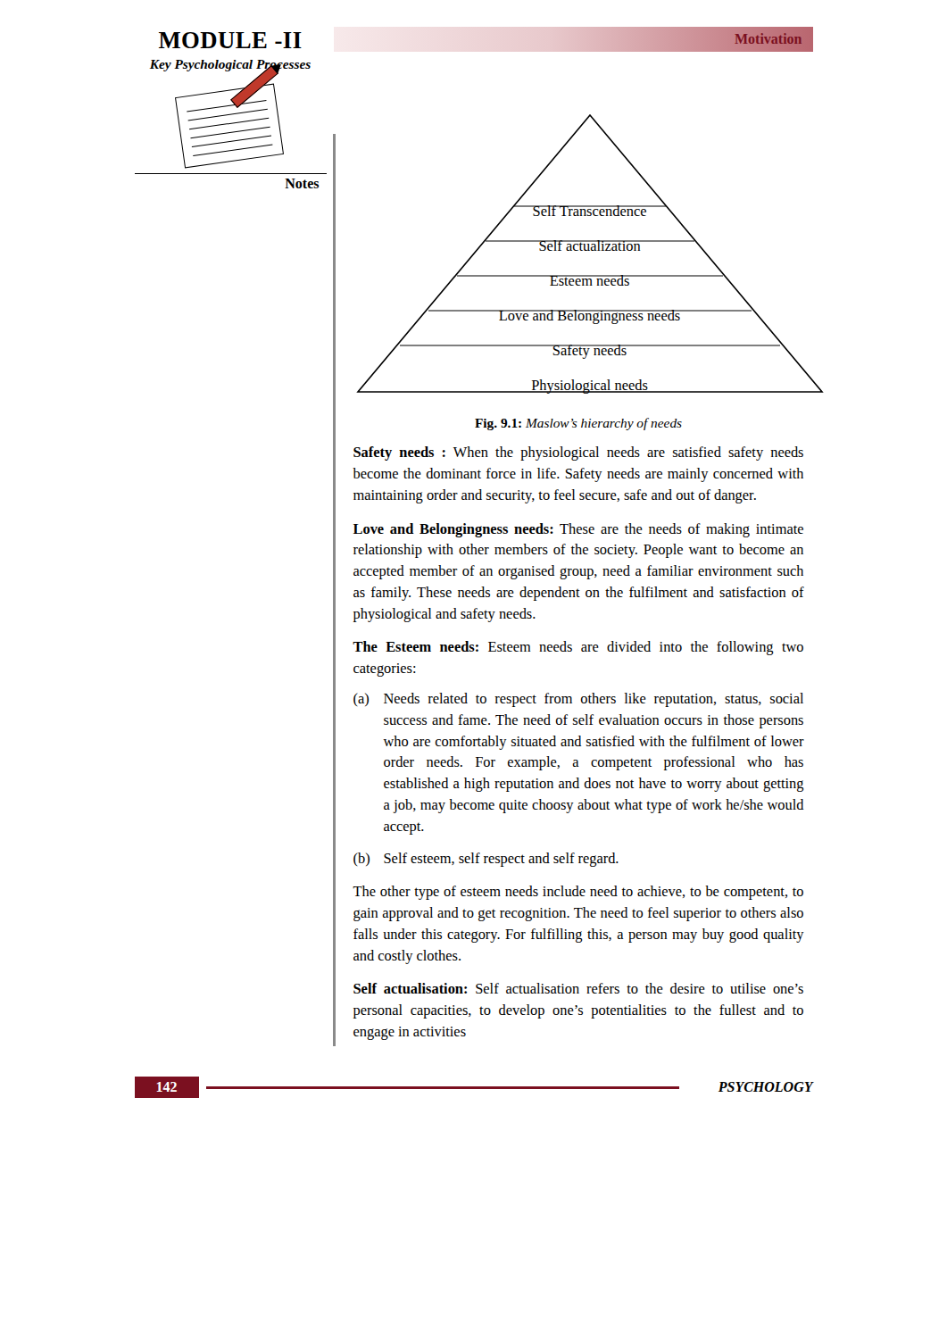MODULE -II
Key Psychological Processes
Motivation
Notes
Self Transcendence
Self actualization
Esteem needs
Love and Belongingness needs
Safety needs
Physiological needs
Fig. 9.1: Maslow’s hierarchy of needs
Safety needs : When the physiological needs are satisfied safety needs become the dominant force in life. Safety needs are mainly concerned with maintaining order and security, to feel secure, safe and out of danger.
Love and Belongingness needs: These are the needs of making intimate relationship with other members of the society. People want to become an accepted member of an organised group, need a familiar environment such as family. These needs are dependent on the fulfilment and satisfaction of physiological and safety needs.
The Esteem needs: Esteem needs are divided into the following two categories:
(a) Needs related to respect from others like reputation, status, social success and fame. The need of self evaluation occurs in those persons who are comfortably situated and satisfied with the fulfilment of lower order needs. For example, a competent professional who has established a high reputation and does not have to worry about getting a job, may become quite choosy about what type of work he/she would accept.
(b) Self esteem, self respect and self regard.
The other type of esteem needs include need to achieve, to be competent, to gain approval and to get recognition. The need to feel superior to others also falls under this category. For fulfilling this, a person may buy good quality and costly clothes.
Self actualisation: Self actualisation refers to the desire to utilise one’s personal capacities, to develop one’s potentialities to the fullest and to engage in activities
142
PSYCHOLOGY